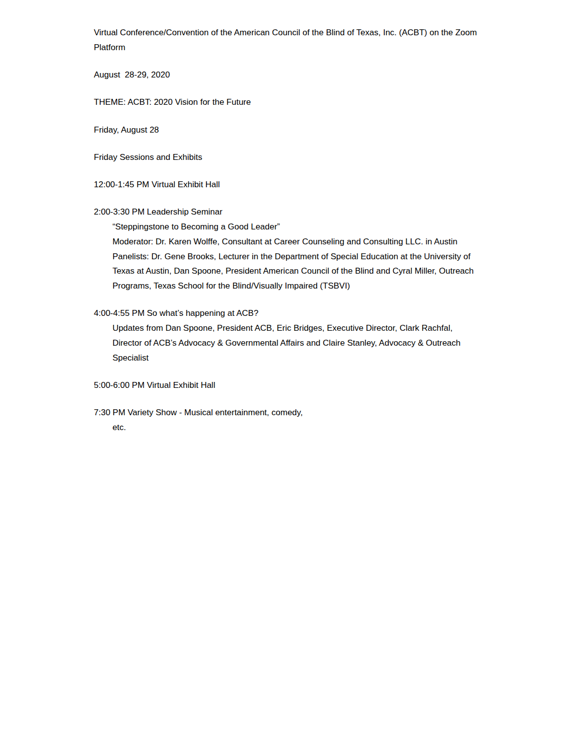Virtual Conference/Convention of the American Council of the Blind of Texas, Inc. (ACBT) on the Zoom Platform
August 28-29, 2020
THEME: ACBT: 2020 Vision for the Future
Friday, August 28
Friday Sessions and Exhibits
12:00-1:45 PM Virtual Exhibit Hall
2:00-3:30 PM Leadership Seminar “Steppingstone to Becoming a Good Leader” Moderator: Dr. Karen Wolffe, Consultant at Career Counseling and Consulting LLC. in Austin Panelists: Dr. Gene Brooks, Lecturer in the Department of Special Education at the University of Texas at Austin, Dan Spoone, President American Council of the Blind and Cyral Miller, Outreach Programs, Texas School for the Blind/Visually Impaired (TSBVI)
4:00-4:55 PM So what’s happening at ACB? Updates from Dan Spoone, President ACB, Eric Bridges, Executive Director, Clark Rachfal, Director of ACB’s Advocacy & Governmental Affairs and Claire Stanley, Advocacy & Outreach Specialist
5:00-6:00 PM Virtual Exhibit Hall
7:30 PM Variety Show - Musical entertainment, comedy, etc.